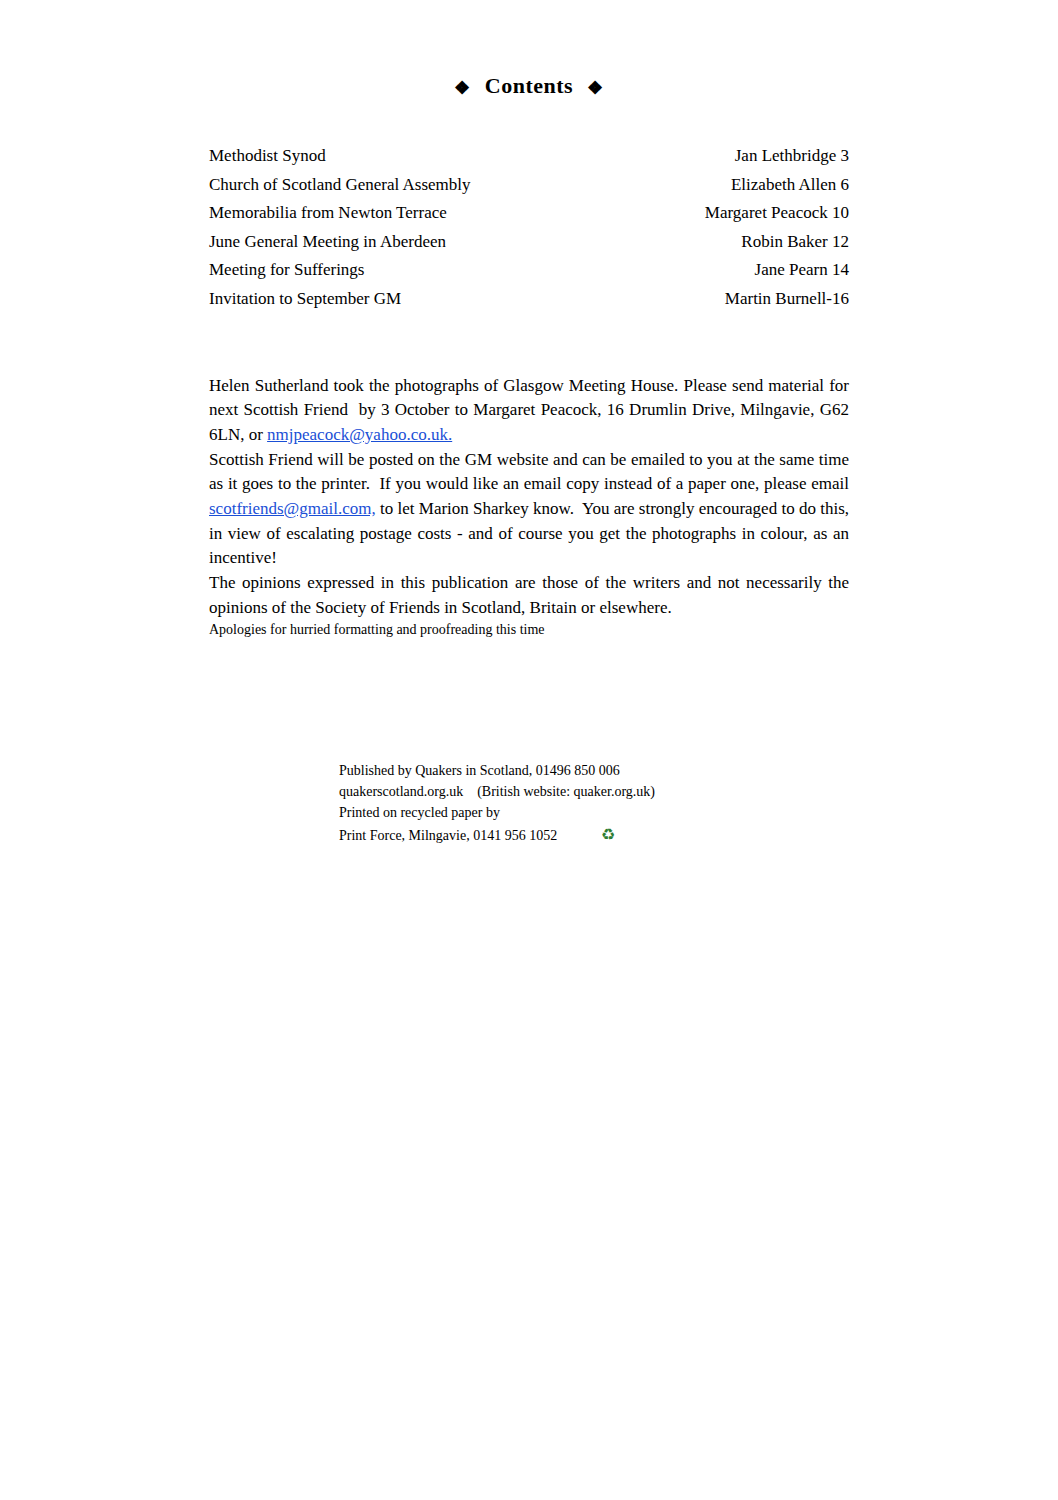❖Contents❖
| Methodist Synod | Jan Lethbridge 3 |
| Church of Scotland General Assembly | Elizabeth Allen 6 |
| Memorabilia from Newton Terrace | Margaret Peacock 10 |
| June General Meeting in Aberdeen | Robin Baker 12 |
| Meeting for Sufferings | Jane Pearn 14 |
| Invitation to September GM | Martin Burnell-16 |
Helen Sutherland took the photographs of Glasgow Meeting House. Please send material for next Scottish Friend by 3 October to Margaret Peacock, 16 Drumlin Drive, Milngavie, G62 6LN, or nmjpeacock@yahoo.co.uk.
Scottish Friend will be posted on the GM website and can be emailed to you at the same time as it goes to the printer. If you would like an email copy instead of a paper one, please email scotfriends@gmail.com, to let Marion Sharkey know. You are strongly encouraged to do this, in view of escalating postage costs - and of course you get the photographs in colour, as an incentive!
The opinions expressed in this publication are those of the writers and not necessarily the opinions of the Society of Friends in Scotland, Britain or elsewhere.
Apologies for hurried formatting and proofreading this time
Published by Quakers in Scotland, 01496 850 006
quakerscotland.org.uk (British website: quaker.org.uk)
Printed on recycled paper by
Print Force, Milngavie, 0141 956 1052 ♻